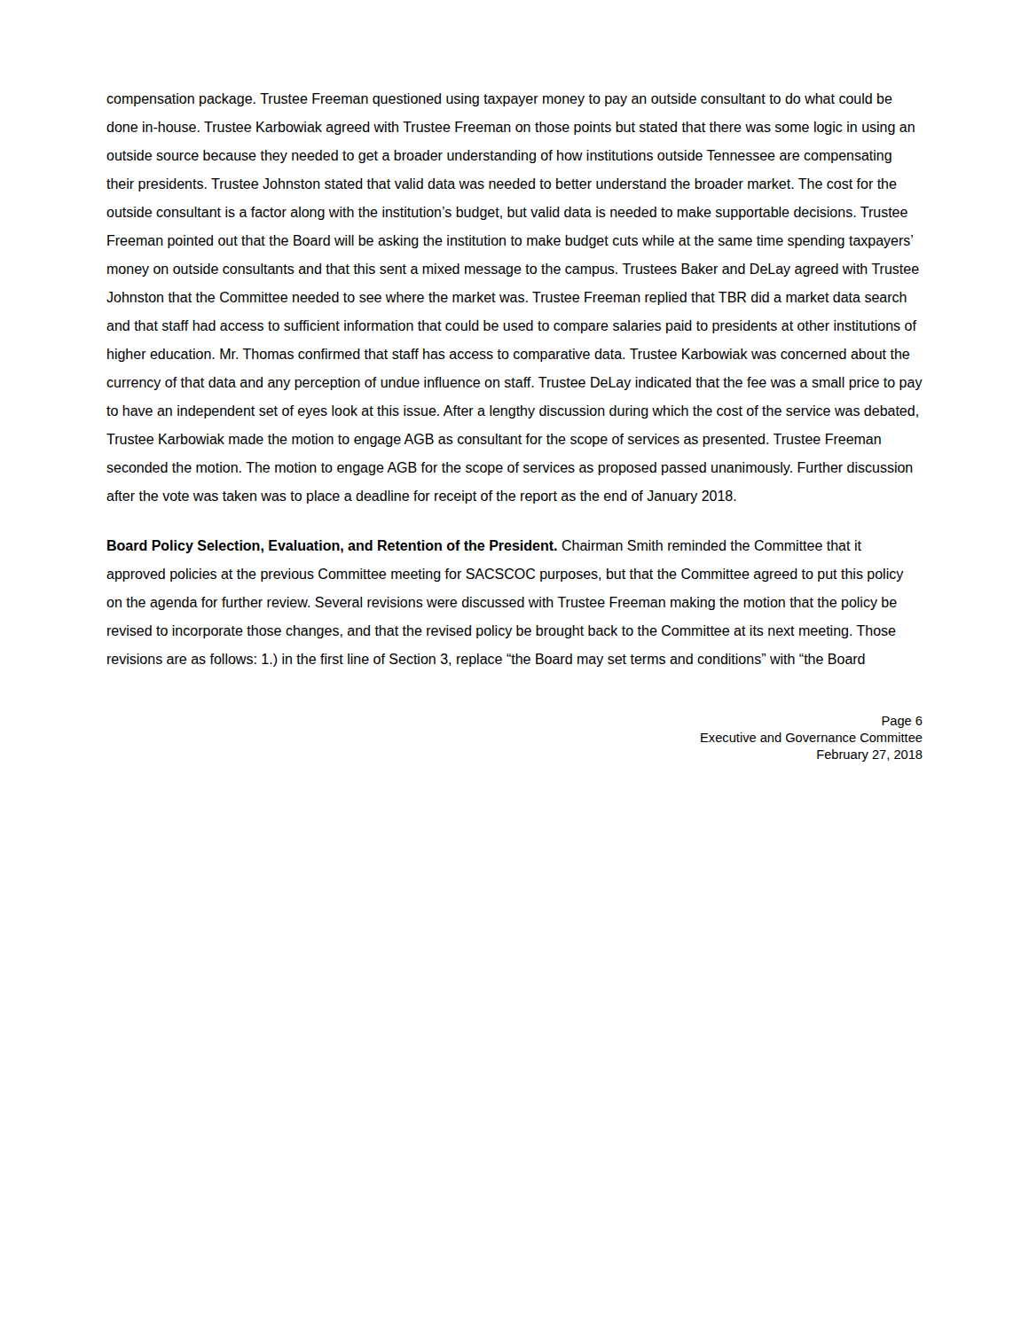compensation package. Trustee Freeman questioned using taxpayer money to pay an outside consultant to do what could be done in-house. Trustee Karbowiak agreed with Trustee Freeman on those points but stated that there was some logic in using an outside source because they needed to get a broader understanding of how institutions outside Tennessee are compensating their presidents. Trustee Johnston stated that valid data was needed to better understand the broader market. The cost for the outside consultant is a factor along with the institution’s budget, but valid data is needed to make supportable decisions. Trustee Freeman pointed out that the Board will be asking the institution to make budget cuts while at the same time spending taxpayers’ money on outside consultants and that this sent a mixed message to the campus. Trustees Baker and DeLay agreed with Trustee Johnston that the Committee needed to see where the market was. Trustee Freeman replied that TBR did a market data search and that staff had access to sufficient information that could be used to compare salaries paid to presidents at other institutions of higher education. Mr. Thomas confirmed that staff has access to comparative data. Trustee Karbowiak was concerned about the currency of that data and any perception of undue influence on staff. Trustee DeLay indicated that the fee was a small price to pay to have an independent set of eyes look at this issue. After a lengthy discussion during which the cost of the service was debated, Trustee Karbowiak made the motion to engage AGB as consultant for the scope of services as presented. Trustee Freeman seconded the motion. The motion to engage AGB for the scope of services as proposed passed unanimously. Further discussion after the vote was taken was to place a deadline for receipt of the report as the end of January 2018.
Board Policy Selection, Evaluation, and Retention of the President. Chairman Smith reminded the Committee that it approved policies at the previous Committee meeting for SACSCOC purposes, but that the Committee agreed to put this policy on the agenda for further review. Several revisions were discussed with Trustee Freeman making the motion that the policy be revised to incorporate those changes, and that the revised policy be brought back to the Committee at its next meeting. Those revisions are as follows: 1.) in the first line of Section 3, replace “the Board may set terms and conditions” with “the Board
Page 6
Executive and Governance Committee
February 27, 2018